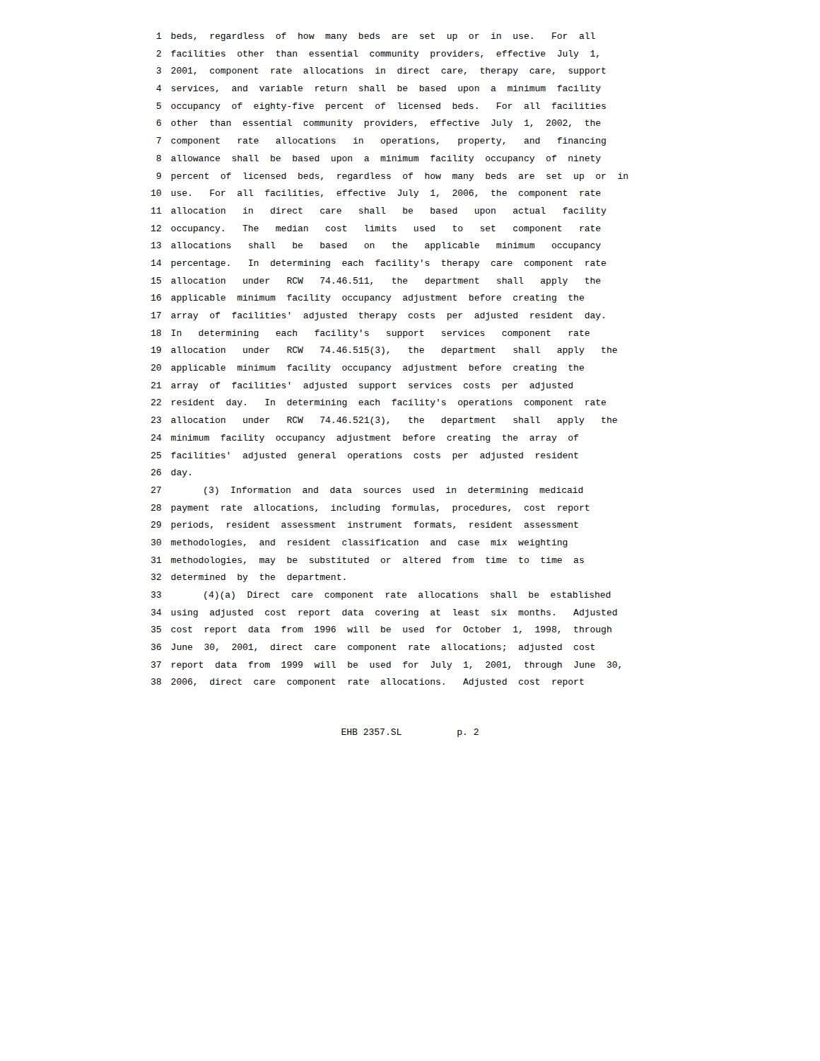beds, regardless of how many beds are set up or in use. For all
facilities other than essential community providers, effective July 1,
2001, component rate allocations in direct care, therapy care, support
services, and variable return shall be based upon a minimum facility
occupancy of eighty-five percent of licensed beds. For all facilities
other than essential community providers, effective July 1, 2002, the
component rate allocations in operations, property, and financing
allowance shall be based upon a minimum facility occupancy of ninety
percent of licensed beds, regardless of how many beds are set up or in
use. For all facilities, effective July 1, 2006, the component rate
allocation in direct care shall be based upon actual facility
occupancy. The median cost limits used to set component rate
allocations shall be based on the applicable minimum occupancy
percentage. In determining each facility's therapy care component rate
allocation under RCW 74.46.511, the department shall apply the
applicable minimum facility occupancy adjustment before creating the
array of facilities' adjusted therapy costs per adjusted resident day.
In determining each facility's support services component rate
allocation under RCW 74.46.515(3), the department shall apply the
applicable minimum facility occupancy adjustment before creating the
array of facilities' adjusted support services costs per adjusted
resident day. In determining each facility's operations component rate
allocation under RCW 74.46.521(3), the department shall apply the
minimum facility occupancy adjustment before creating the array of
facilities' adjusted general operations costs per adjusted resident
day.
(3) Information and data sources used in determining medicaid
payment rate allocations, including formulas, procedures, cost report
periods, resident assessment instrument formats, resident assessment
methodologies, and resident classification and case mix weighting
methodologies, may be substituted or altered from time to time as
determined by the department.
(4)(a) Direct care component rate allocations shall be established
using adjusted cost report data covering at least six months. Adjusted
cost report data from 1996 will be used for October 1, 1998, through
June 30, 2001, direct care component rate allocations; adjusted cost
report data from 1999 will be used for July 1, 2001, through June 30,
2006, direct care component rate allocations. Adjusted cost report
EHB 2357.SL p. 2